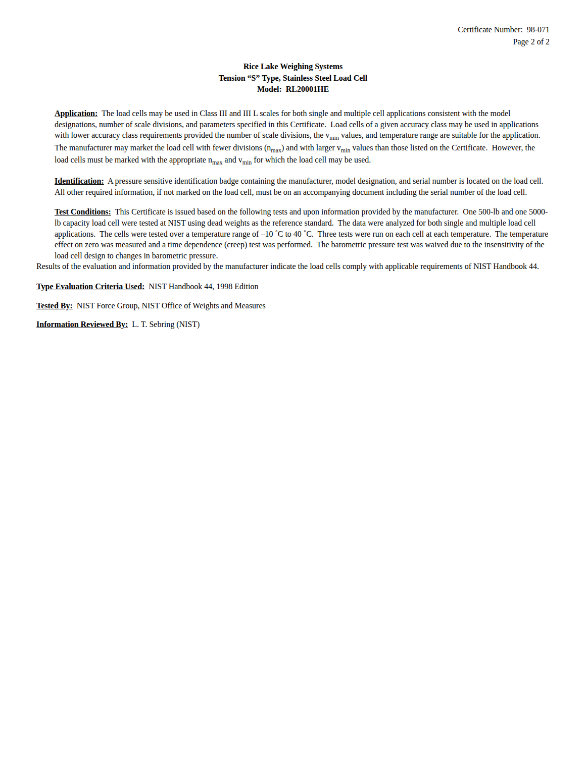Certificate Number: 98-071
Page 2 of 2
Rice Lake Weighing Systems
Tension “S” Type, Stainless Steel Load Cell
Model: RL20001HE
Application: The load cells may be used in Class III and III L scales for both single and multiple cell applications consistent with the model designations, number of scale divisions, and parameters specified in this Certificate. Load cells of a given accuracy class may be used in applications with lower accuracy class requirements provided the number of scale divisions, the vmin values, and temperature range are suitable for the application. The manufacturer may market the load cell with fewer divisions (nmax) and with larger vmin values than those listed on the Certificate. However, the load cells must be marked with the appropriate nmax and vmin for which the load cell may be used.
Identification: A pressure sensitive identification badge containing the manufacturer, model designation, and serial number is located on the load cell. All other required information, if not marked on the load cell, must be on an accompanying document including the serial number of the load cell.
Test Conditions: This Certificate is issued based on the following tests and upon information provided by the manufacturer. One 500-lb and one 5000-lb capacity load cell were tested at NIST using dead weights as the reference standard. The data were analyzed for both single and multiple load cell applications. The cells were tested over a temperature range of –10 ˚C to 40 ˚C. Three tests were run on each cell at each temperature. The temperature effect on zero was measured and a time dependence (creep) test was performed. The barometric pressure test was waived due to the insensitivity of the load cell design to changes in barometric pressure.
Results of the evaluation and information provided by the manufacturer indicate the load cells comply with applicable requirements of NIST Handbook 44.
Type Evaluation Criteria Used: NIST Handbook 44, 1998 Edition
Tested By: NIST Force Group, NIST Office of Weights and Measures
Information Reviewed By: L. T. Sebring (NIST)